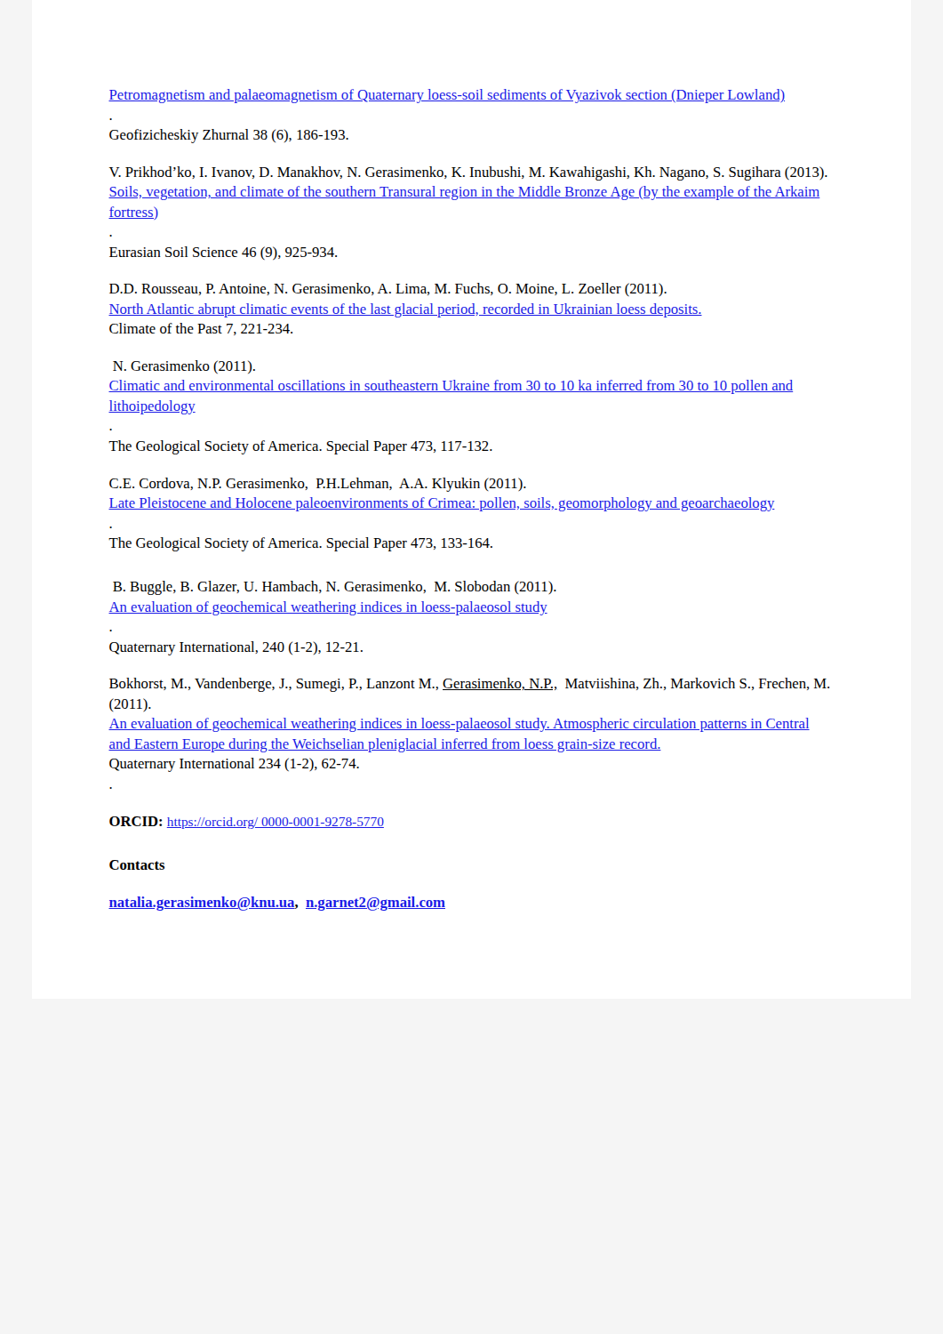Petromagnetism and palaeomagnetism of Quaternary loess-soil sediments of Vyazivok section (Dnieper Lowland).
Geofizicheskiy Zhurnal 38 (6), 186-193.
V. Prikhod’ko, I. Ivanov, D. Manakhov, N. Gerasimenko, K. Inubushi, M. Kawahigashi, Kh. Nagano, S. Sugihara (2013).
Soils, vegetation, and climate of the southern Transural region in the Middle Bronze Age (by the example of the Arkaim fortress).
Eurasian Soil Science 46 (9), 925-934.
D.D. Rousseau, P. Antoine, N. Gerasimenko, A. Lima, M. Fuchs, O. Moine, L. Zoeller (2011).
North Atlantic abrupt climatic events of the last glacial period, recorded in Ukrainian loess deposits.
Climate of the Past 7, 221-234.
N. Gerasimenko (2011).
Climatic and environmental oscillations in southeastern Ukraine from 30 to 10 ka inferred from 30 to 10 pollen and lithoipedology .
The Geological Society of America. Special Paper 473, 117-132.
C.E. Cordova, N.P. Gerasimenko, P.H.Lehman, A.A. Klyukin (2011).
Late Pleistocene and Holocene paleoenvironments of Crimea: pollen, soils, geomorphology and geoarchaeology.
The Geological Society of America. Special Paper 473, 133-164.
B. Buggle, B. Glazer, U. Hambach, N. Gerasimenko, M. Slobodan (2011).
An evaluation of geochemical weathering indices in loess-palaeosol study.
Quaternary International, 240 (1-2), 12-21.
Bokhorst, M., Vandenberge, J., Sumegi, P., Lanzont M., Gerasimenko, N.P., Matviishina, Zh., Markovich S., Frechen, M. (2011).
An evaluation of geochemical weathering indices in loess-palaeosol study. Atmospheric circulation patterns in Central and Eastern Europe during the Weichselian pleniglacial inferred from loess grain-size record.
Quaternary International 234 (1-2), 62-74.
.
ORCID: https://orcid.org/ 0000-0001-9278-5770
Contacts
natalia.gerasimenko@knu.ua, n.garnet2@gmail.com